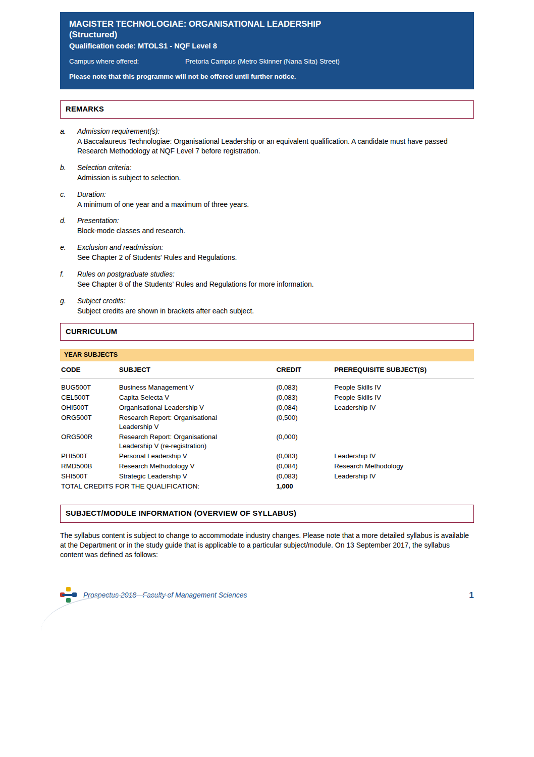MAGISTER TECHNOLOGIAE: ORGANISATIONAL LEADERSHIP
(Structured)
Qualification code: MTOLS1 - NQF Level 8
Campus where offered: Pretoria Campus (Metro Skinner (Nana Sita) Street)
Please note that this programme will not be offered until further notice.
REMARKS
a. Admission requirement(s): A Baccalaureus Technologiae: Organisational Leadership or an equivalent qualification. A candidate must have passed Research Methodology at NQF Level 7 before registration.
b. Selection criteria: Admission is subject to selection.
c. Duration: A minimum of one year and a maximum of three years.
d. Presentation: Block-mode classes and research.
e. Exclusion and readmission: See Chapter 2 of Students' Rules and Regulations.
f. Rules on postgraduate studies: See Chapter 8 of the Students’ Rules and Regulations for more information.
g. Subject credits: Subject credits are shown in brackets after each subject.
CURRICULUM
YEAR SUBJECTS
| CODE | SUBJECT | CREDIT | PREREQUISITE SUBJECT(S) |
| --- | --- | --- | --- |
| BUG500T | Business Management V | (0,083) | People Skills IV |
| CEL500T | Capita Selecta V | (0,083) | People Skills IV |
| OHI500T | Organisational Leadership V | (0,084) | Leadership IV |
| ORG500T | Research Report: Organisational Leadership V | (0,500) | |
| ORG500R | Research Report: Organisational Leadership V (re-registration) | (0,000) | |
| PHI500T | Personal Leadership V | (0,083) | Leadership IV |
| RMD500B | Research Methodology V | (0,084) | Research Methodology |
| SHI500T | Strategic Leadership V | (0,083) | Leadership IV |
| TOTAL CREDITS FOR THE QUALIFICATION: | 1,000 | |
SUBJECT/MODULE INFORMATION (OVERVIEW OF SYLLABUS)
The syllabus content is subject to change to accommodate industry changes. Please note that a more detailed syllabus is available at the Department or in the study guide that is applicable to a particular subject/module. On 13 September 2017, the syllabus content was defined as follows:
Prospectus 2018 - Faculty of Management Sciences
1